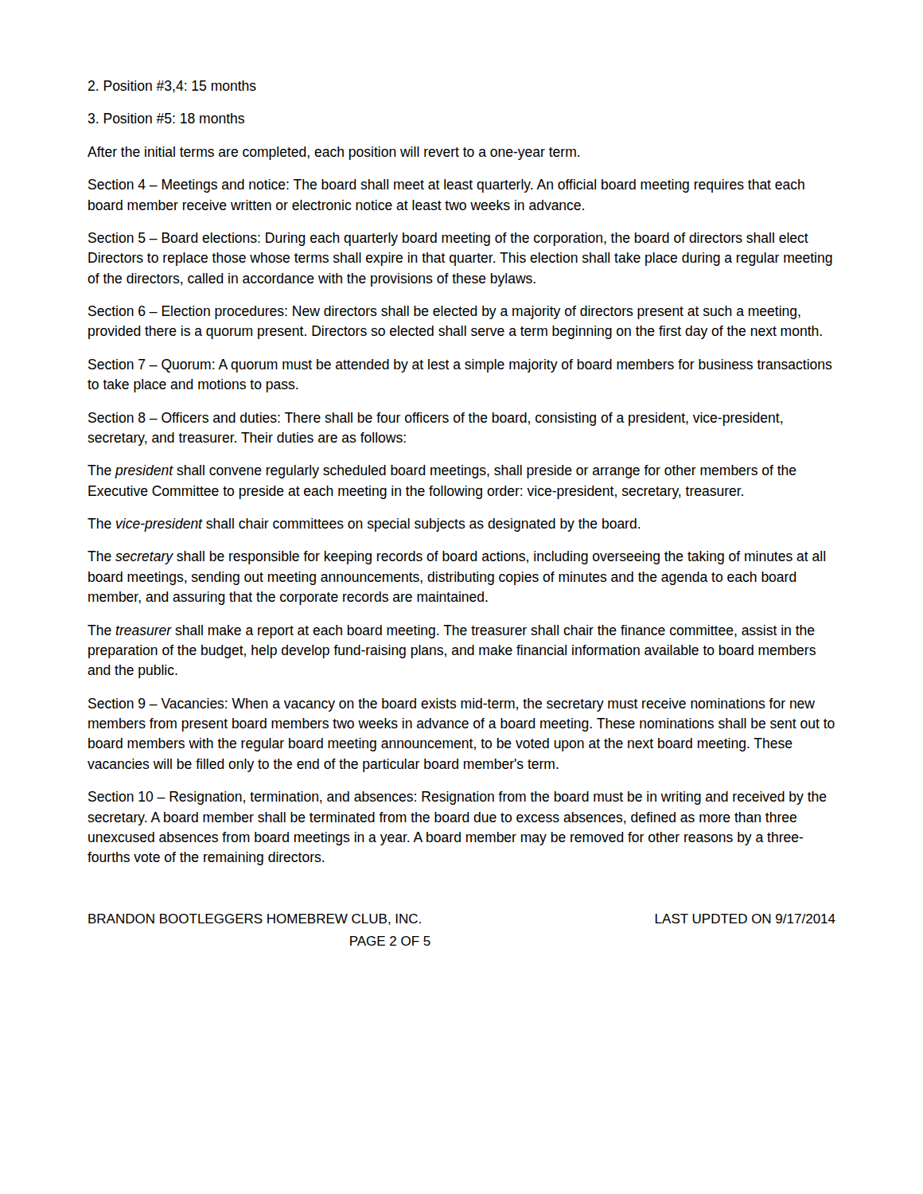2. Position #3,4: 15 months
3. Position #5: 18 months
After the initial terms are completed, each position will revert to a one-year term.
Section 4 – Meetings and notice: The board shall meet at least quarterly. An official board meeting requires that each board member receive written or electronic notice at least two weeks in advance.
Section 5 – Board elections: During each quarterly board meeting of the corporation, the board of directors shall elect Directors to replace those whose terms shall expire in that quarter. This election shall take place during a regular meeting of the directors, called in accordance with the provisions of these bylaws.
Section 6 – Election procedures: New directors shall be elected by a majority of directors present at such a meeting, provided there is a quorum present. Directors so elected shall serve a term beginning on the first day of the next month.
Section 7 – Quorum: A quorum must be attended by at lest a simple majority of board members for business transactions to take place and motions to pass.
Section 8 – Officers and duties: There shall be four officers of the board, consisting of a president, vice-president, secretary, and treasurer. Their duties are as follows:
The president shall convene regularly scheduled board meetings, shall preside or arrange for other members of the Executive Committee to preside at each meeting in the following order: vice-president, secretary, treasurer.
The vice-president shall chair committees on special subjects as designated by the board.
The secretary shall be responsible for keeping records of board actions, including overseeing the taking of minutes at all board meetings, sending out meeting announcements, distributing copies of minutes and the agenda to each board member, and assuring that the corporate records are maintained.
The treasurer shall make a report at each board meeting. The treasurer shall chair the finance committee, assist in the preparation of the budget, help develop fund-raising plans, and make financial information available to board members and the public.
Section 9 – Vacancies: When a vacancy on the board exists mid-term, the secretary must receive nominations for new members from present board members two weeks in advance of a board meeting. These nominations shall be sent out to board members with the regular board meeting announcement, to be voted upon at the next board meeting. These vacancies will be filled only to the end of the particular board member's term.
Section 10 – Resignation, termination, and absences: Resignation from the board must be in writing and received by the secretary. A board member shall be terminated from the board due to excess absences, defined as more than three unexcused absences from board meetings in a year. A board member may be removed for other reasons by a three-fourths vote of the remaining directors.
BRANDON BOOTLEGGERS HOMEBREW CLUB, INC.
LAST UPDTED ON 9/17/2014
PAGE 2 OF 5